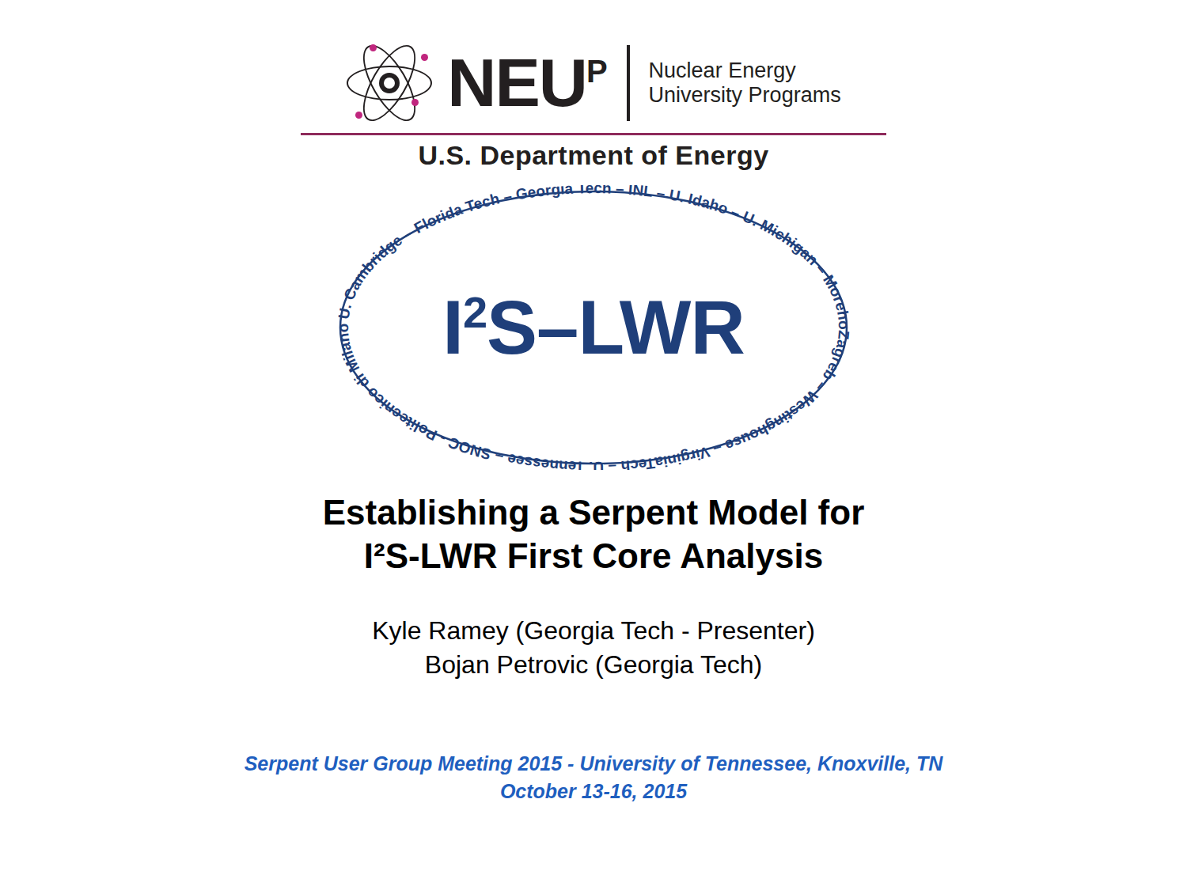NEUP
Nuclear Energy
University Programs
U.S. Department of Energy
BYU – U. Cambridge – Florida Tech – Georgia Tech – INL – U. Idaho – U. Michigan – Morehouse – U. Zagreb – Westinghouse – VirginiaTech – U. Tennessee – SNOC - Politecnico di Milano –
I2S–LWR
Establishing a Serpent Model for
I²S-LWR First Core Analysis
Kyle Ramey (Georgia Tech - Presenter)
Bojan Petrovic (Georgia Tech)
Serpent User Group Meeting 2015 - University of Tennessee, Knoxville, TN
October 13-16, 2015